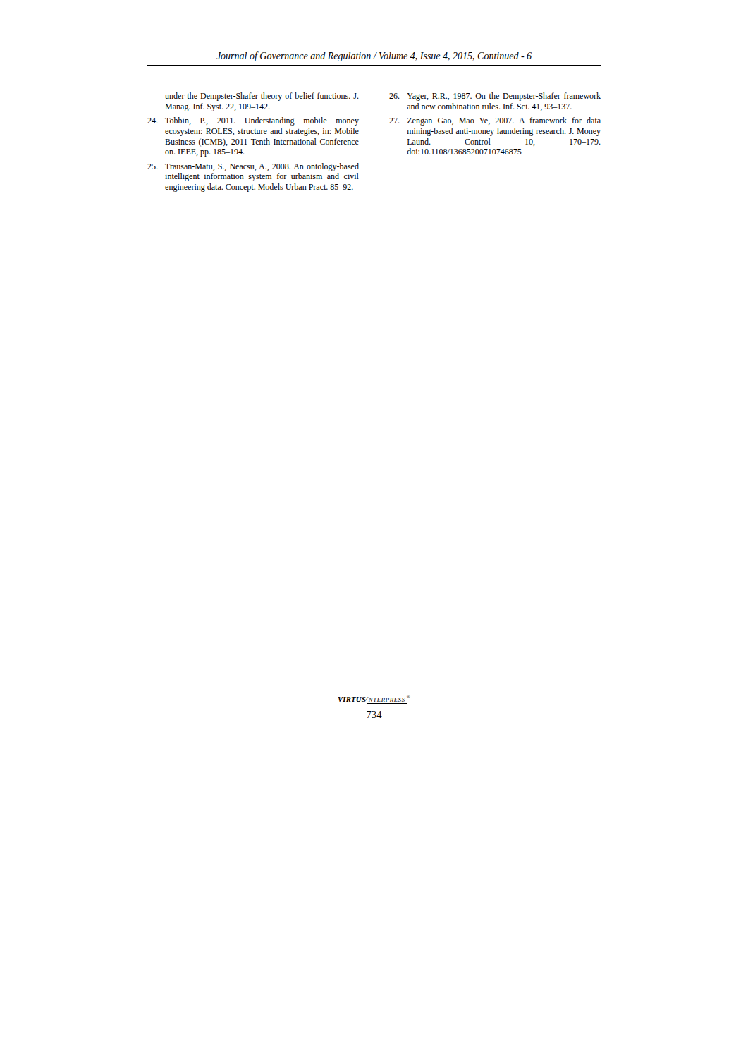Journal of Governance and Regulation / Volume 4, Issue 4, 2015, Continued - 6
under the Dempster-Shafer theory of belief functions. J. Manag. Inf. Syst. 22, 109–142.
24. Tobbin, P., 2011. Understanding mobile money ecosystem: ROLES, structure and strategies, in: Mobile Business (ICMB), 2011 Tenth International Conference on. IEEE, pp. 185–194.
25. Trausan-Matu, S., Neacsu, A., 2008. An ontology-based intelligent information system for urbanism and civil engineering data. Concept. Models Urban Pract. 85–92.
26. Yager, R.R., 1987. On the Dempster-Shafer framework and new combination rules. Inf. Sci. 41, 93–137.
27. Zengan Gao, Mao Ye, 2007. A framework for data mining-based anti-money laundering research. J. Money Laund. Control 10, 170–179. doi:10.1108/13685200710746875
VIRTUS⁄NTERPRESS®
734